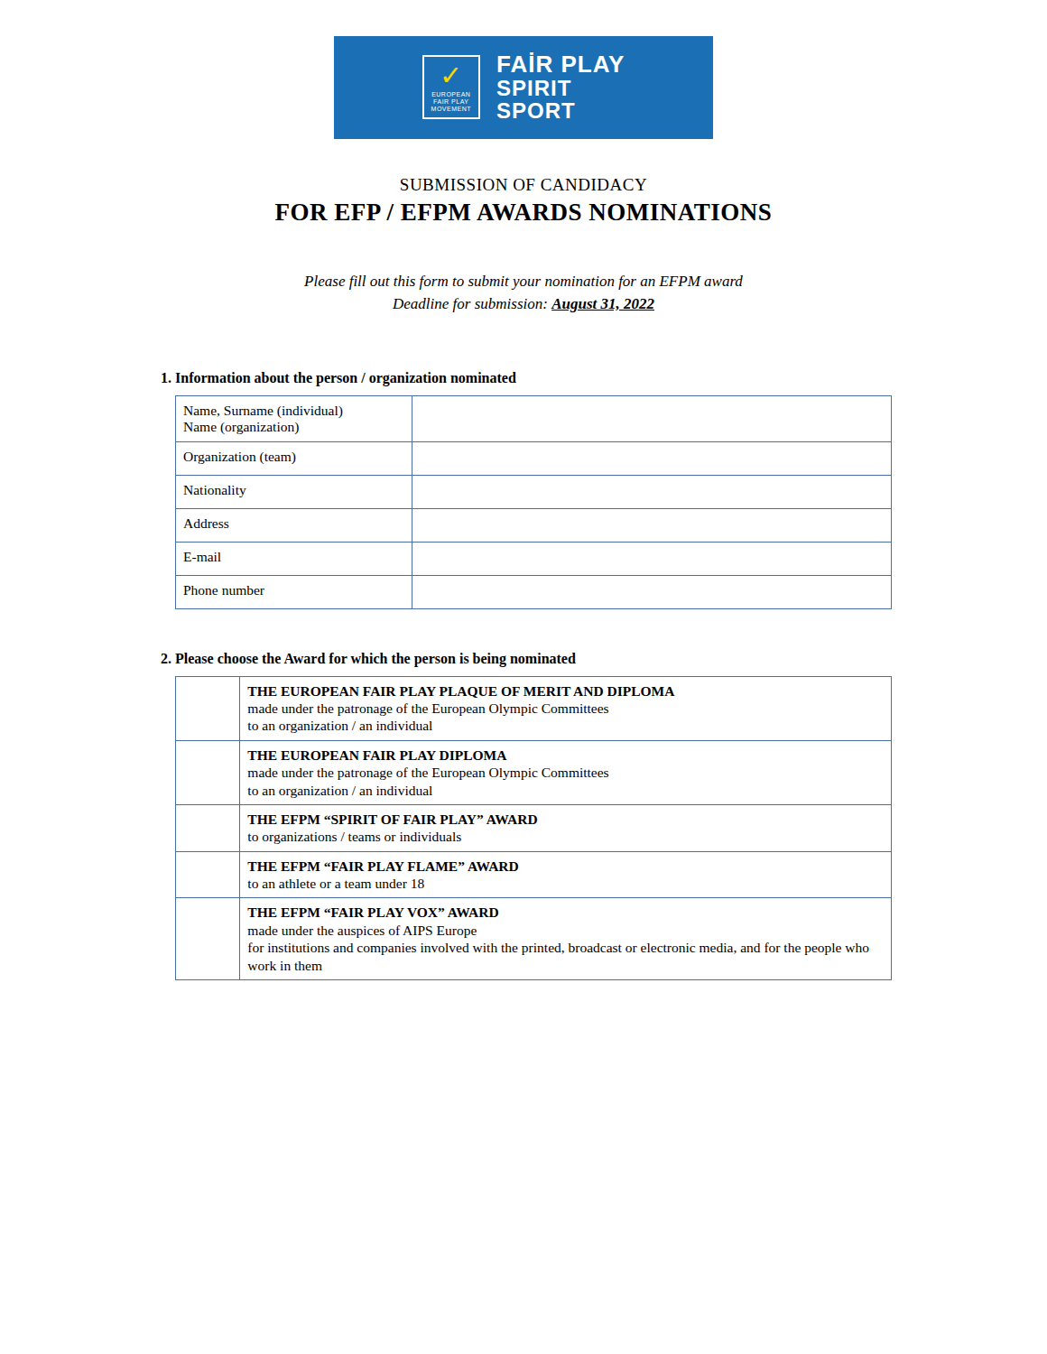✓ EUROPEAN
FAIR PLAY
MOVEMENT
FAİR PLAY
SPIRIT
SPORT
SUBMISSION OF CANDIDACY
FOR EFP / EFPM AWARDS NOMINATIONS
Please fill out this form to submit your nomination for an EFPM award
Deadline for submission: August 31, 2022
Information about the person / organization nominated
| Name, Surname (individual) Name (organization) | |
| Organization (team) | |
| Nationality | |
| Address | |
| E-mail | |
| Phone number | |
Please choose the Award for which the person is being nominated
| | THE EUROPEAN FAIR PLAY PLAQUE OF MERIT AND DIPLOMA made under the patronage of the European Olympic Committees to an organization / an individual |
| | THE EUROPEAN FAIR PLAY DIPLOMA made under the patronage of the European Olympic Committees to an organization / an individual |
| | THE EFPM “SPIRIT OF FAIR PLAY” AWARD to organizations / teams or individuals |
| | THE EFPM “FAIR PLAY FLAME” AWARD to an athlete or a team under 18 |
| | THE EFPM “FAIR PLAY VOX” AWARD made under the auspices of AIPS Europe for institutions and companies involved with the printed, broadcast or electronic media, and for the people who work in them |